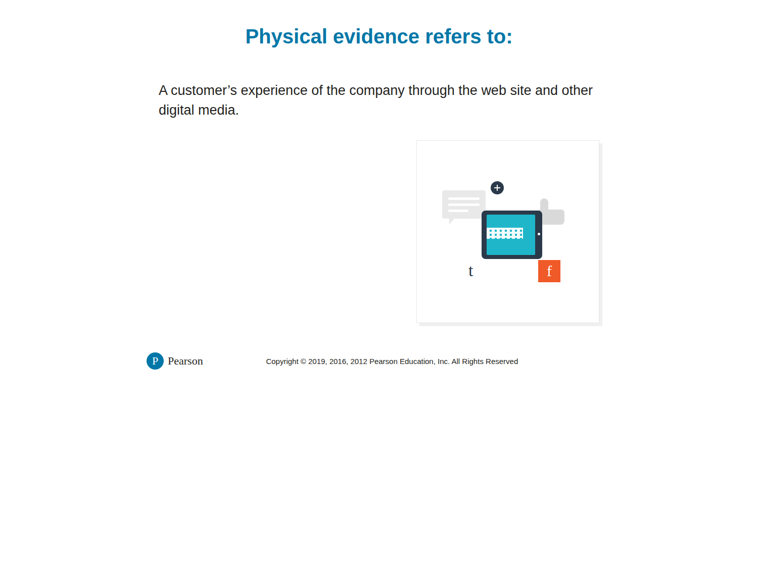Physical evidence refers to:
A customer’s experience of the company through the web site and other digital media.
t
f
P
Pearson
Copyright © 2019, 2016, 2012 Pearson Education, Inc. All Rights Reserved